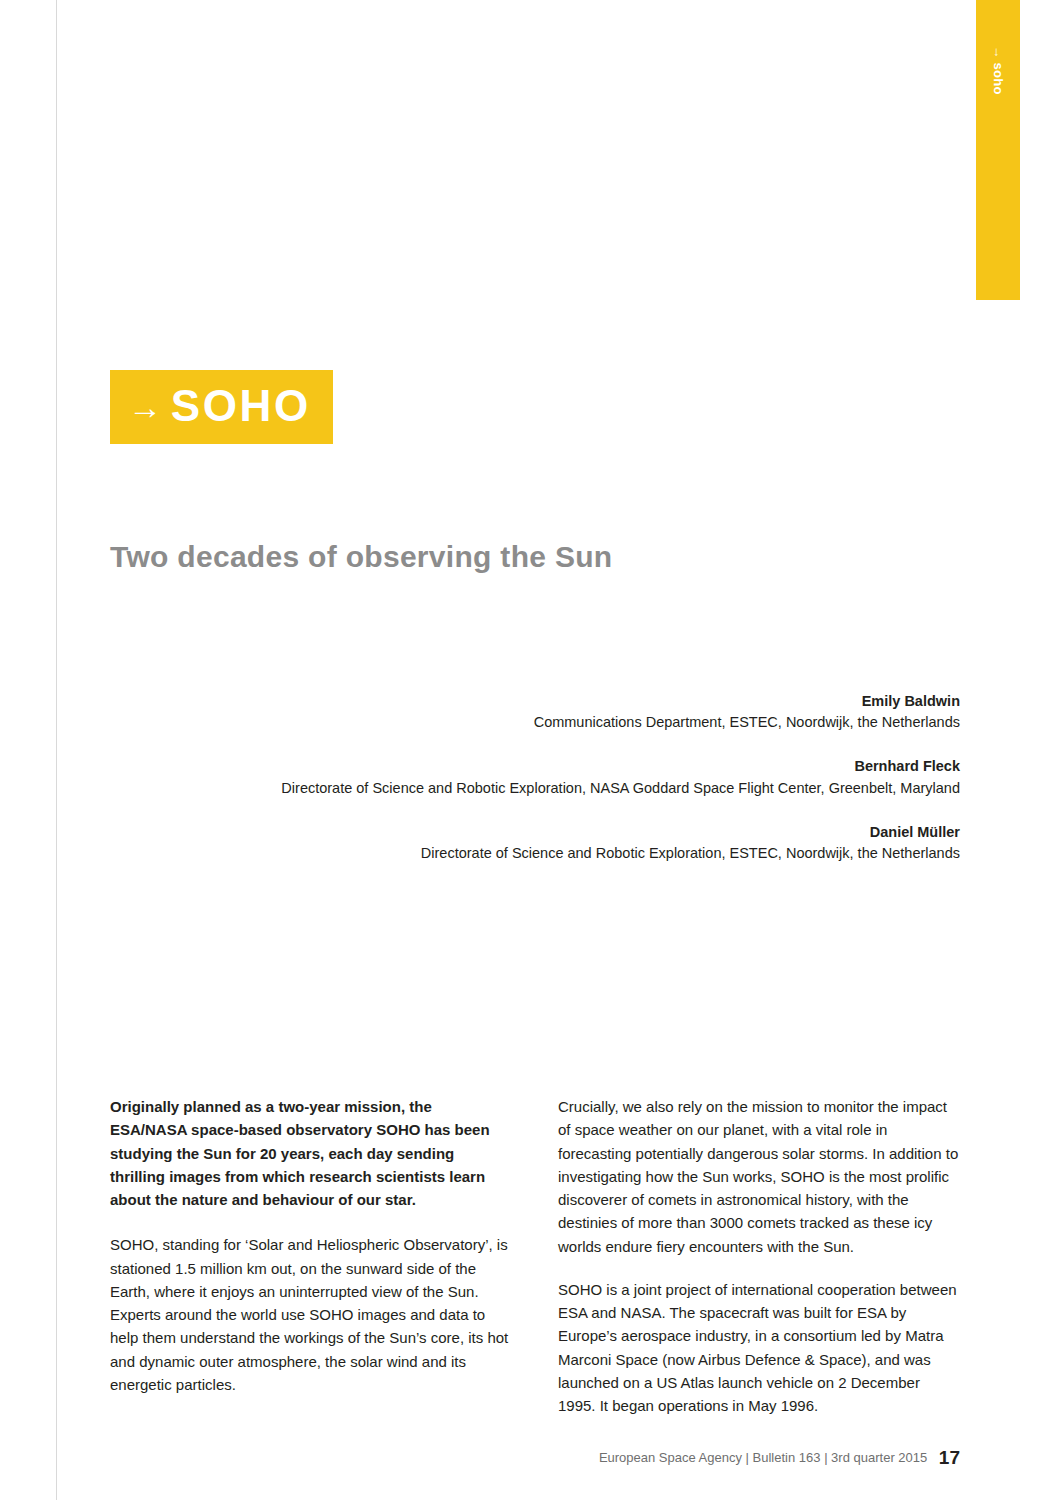→ soho
→SOHO
Two decades of observing the Sun
Emily Baldwin Communications Department, ESTEC, Noordwijk, the Netherlands Bernhard Fleck Directorate of Science and Robotic Exploration, NASA Goddard Space Flight Center, Greenbelt, Maryland Daniel Müller Directorate of Science and Robotic Exploration, ESTEC, Noordwijk, the Netherlands
Originally planned as a two-year mission, the ESA/NASA space-based observatory SOHO has been studying the Sun for 20 years, each day sending thrilling images from which research scientists learn about the nature and behaviour of our star.
SOHO, standing for ‘Solar and Heliospheric Observatory’, is stationed 1.5 million km out, on the sunward side of the Earth, where it enjoys an uninterrupted view of the Sun. Experts around the world use SOHO images and data to help them understand the workings of the Sun’s core, its hot and dynamic outer atmosphere, the solar wind and its energetic particles.
Crucially, we also rely on the mission to monitor the impact of space weather on our planet, with a vital role in forecasting potentially dangerous solar storms. In addition to investigating how the Sun works, SOHO is the most prolific discoverer of comets in astronomical history, with the destinies of more than 3000 comets tracked as these icy worlds endure fiery encounters with the Sun.
SOHO is a joint project of international cooperation between ESA and NASA. The spacecraft was built for ESA by Europe’s aerospace industry, in a consortium led by Matra Marconi Space (now Airbus Defence & Space), and was launched on a US Atlas launch vehicle on 2 December 1995. It began operations in May 1996.
European Space Agency | Bulletin 163 | 3rd quarter 2015 17